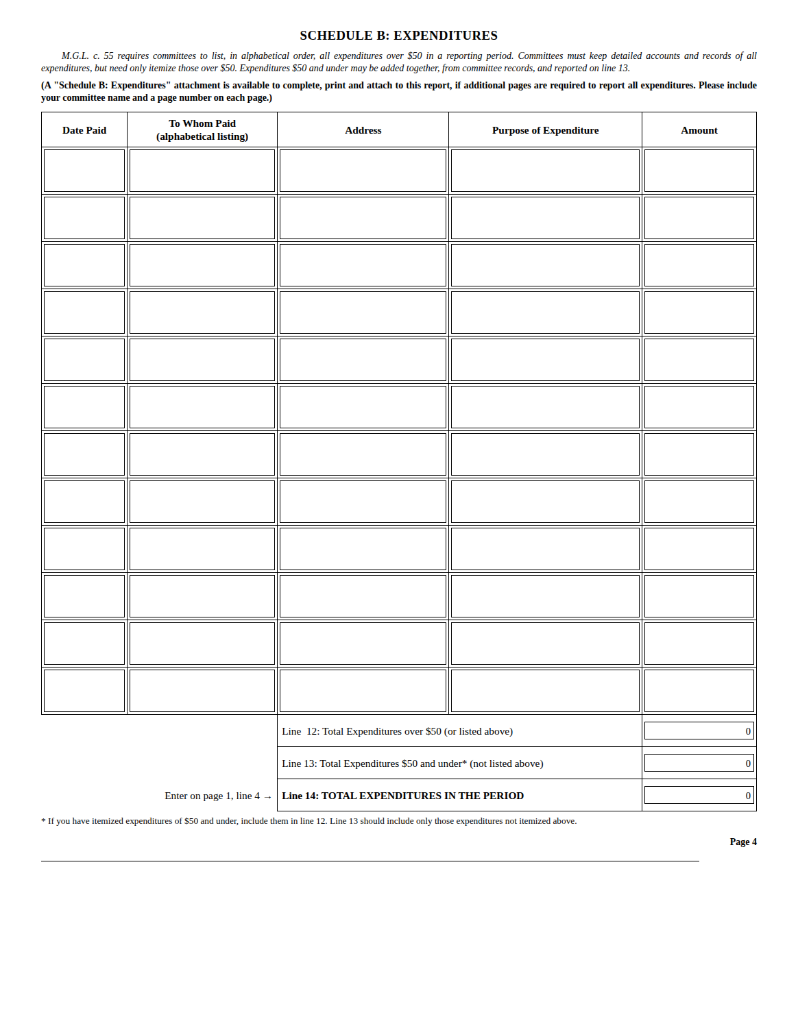SCHEDULE B: EXPENDITURES
M.G.L. c. 55 requires committees to list, in alphabetical order, all expenditures over $50 in a reporting period. Committees must keep detailed accounts and records of all expenditures, but need only itemize those over $50. Expenditures $50 and under may be added together, from committee records, and reported on line 13.
(A "Schedule B: Expenditures" attachment is available to complete, print and attach to this report, if additional pages are required to report all expenditures. Please include your committee name and a page number on each page.)
| Date Paid | To Whom Paid (alphabetical listing) | Address | Purpose of Expenditure | Amount |
| --- | --- | --- | --- | --- |
| | | Line 12: Total Expenditures over $50 (or listed above) | 0 |
| | | Line 13: Total Expenditures $50 and under* (not listed above) | 0 |
| Enter on page 1, line 4 → | Line 14: TOTAL EXPENDITURES IN THE PERIOD | 0 |
* If you have itemized expenditures of $50 and under, include them in line 12. Line 13 should include only those expenditures not itemized above.
Page 4